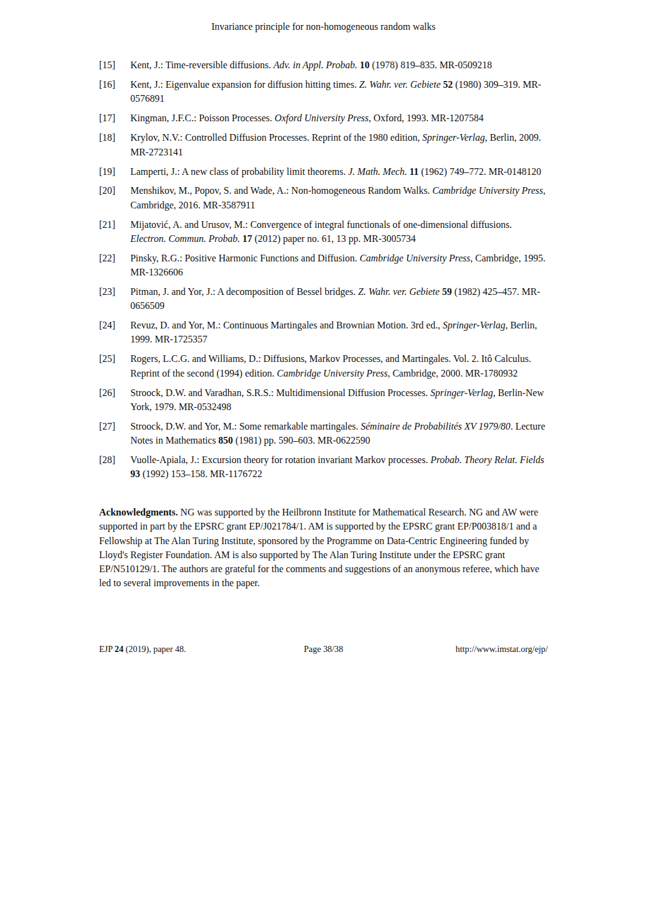Invariance principle for non-homogeneous random walks
[15] Kent, J.: Time-reversible diffusions. Adv. in Appl. Probab. 10 (1978) 819–835. MR-0509218
[16] Kent, J.: Eigenvalue expansion for diffusion hitting times. Z. Wahr. ver. Gebiete 52 (1980) 309–319. MR-0576891
[17] Kingman, J.F.C.: Poisson Processes. Oxford University Press, Oxford, 1993. MR-1207584
[18] Krylov, N.V.: Controlled Diffusion Processes. Reprint of the 1980 edition, Springer-Verlag, Berlin, 2009. MR-2723141
[19] Lamperti, J.: A new class of probability limit theorems. J. Math. Mech. 11 (1962) 749–772. MR-0148120
[20] Menshikov, M., Popov, S. and Wade, A.: Non-homogeneous Random Walks. Cambridge University Press, Cambridge, 2016. MR-3587911
[21] Mijatović, A. and Urusov, M.: Convergence of integral functionals of one-dimensional diffusions. Electron. Commun. Probab. 17 (2012) paper no. 61, 13 pp. MR-3005734
[22] Pinsky, R.G.: Positive Harmonic Functions and Diffusion. Cambridge University Press, Cambridge, 1995. MR-1326606
[23] Pitman, J. and Yor, J.: A decomposition of Bessel bridges. Z. Wahr. ver. Gebiete 59 (1982) 425–457. MR-0656509
[24] Revuz, D. and Yor, M.: Continuous Martingales and Brownian Motion. 3rd ed., Springer-Verlag, Berlin, 1999. MR-1725357
[25] Rogers, L.C.G. and Williams, D.: Diffusions, Markov Processes, and Martingales. Vol. 2. Itô Calculus. Reprint of the second (1994) edition. Cambridge University Press, Cambridge, 2000. MR-1780932
[26] Stroock, D.W. and Varadhan, S.R.S.: Multidimensional Diffusion Processes. Springer-Verlag, Berlin-New York, 1979. MR-0532498
[27] Stroock, D.W. and Yor, M.: Some remarkable martingales. Séminaire de Probabilités XV 1979/80. Lecture Notes in Mathematics 850 (1981) pp. 590–603. MR-0622590
[28] Vuolle-Apiala, J.: Excursion theory for rotation invariant Markov processes. Probab. Theory Relat. Fields 93 (1992) 153–158. MR-1176722
Acknowledgments.
NG was supported by the Heilbronn Institute for Mathematical Research. NG and AW were supported in part by the EPSRC grant EP/J021784/1. AM is supported by the EPSRC grant EP/P003818/1 and a Fellowship at The Alan Turing Institute, sponsored by the Programme on Data-Centric Engineering funded by Lloyd's Register Foundation. AM is also supported by The Alan Turing Institute under the EPSRC grant EP/N510129/1. The authors are grateful for the comments and suggestions of an anonymous referee, which have led to several improvements in the paper.
EJP 24 (2019), paper 48.
Page 38/38
http://www.imstat.org/ejp/